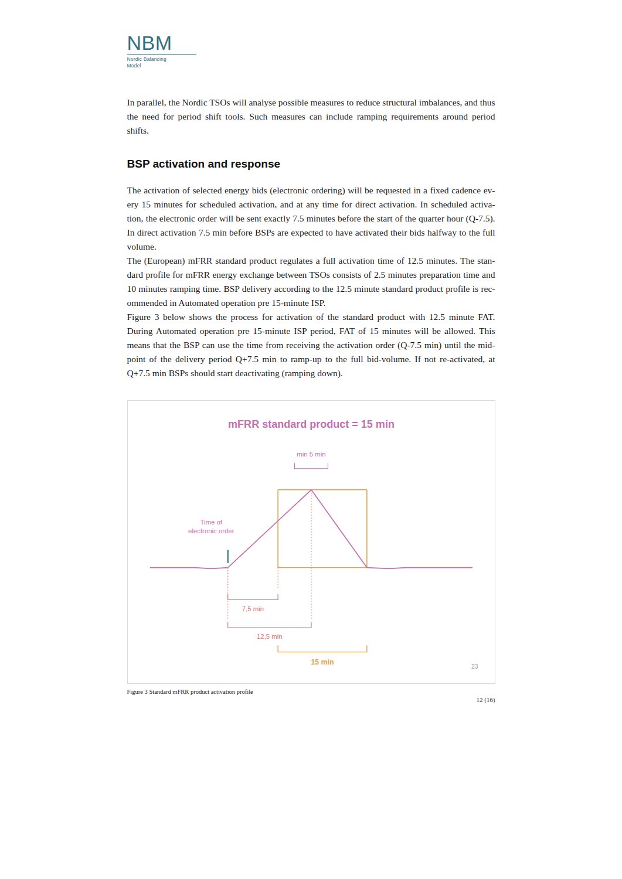NBM
Nordic Balancing
Model
In parallel, the Nordic TSOs will analyse possible measures to reduce structural imbalances, and thus the need for period shift tools. Such measures can include ramping requirements around period shifts.
BSP activation and response
The activation of selected energy bids (electronic ordering) will be requested in a fixed cadence every 15 minutes for scheduled activation, and at any time for direct activation. In scheduled activation, the electronic order will be sent exactly 7.5 minutes before the start of the quarter hour (Q-7.5). In direct activation 7.5 min before BSPs are expected to have activated their bids halfway to the full volume.
The (European) mFRR standard product regulates a full activation time of 12.5 minutes. The standard profile for mFRR energy exchange between TSOs consists of 2.5 minutes preparation time and 10 minutes ramping time. BSP delivery according to the 12.5 minute standard product profile is recommended in Automated operation pre 15-minute ISP.
Figure 3 below shows the process for activation of the standard product with 12.5 minute FAT. During Automated operation pre 15-minute ISP period, FAT of 15 minutes will be allowed. This means that the BSP can use the time from receiving the activation order (Q-7.5 min) until the midpoint of the delivery period Q+7.5 min to ramp-up to the full bid-volume. If not re-activated, at Q+7.5 min BSPs should start deactivating (ramping down).
mFRR standard product = 15 min min 5 min Time of electronic order 7,5 min 12,5 min 15 min 23
Figure 3 Standard mFRR product activation profile
12 (16)